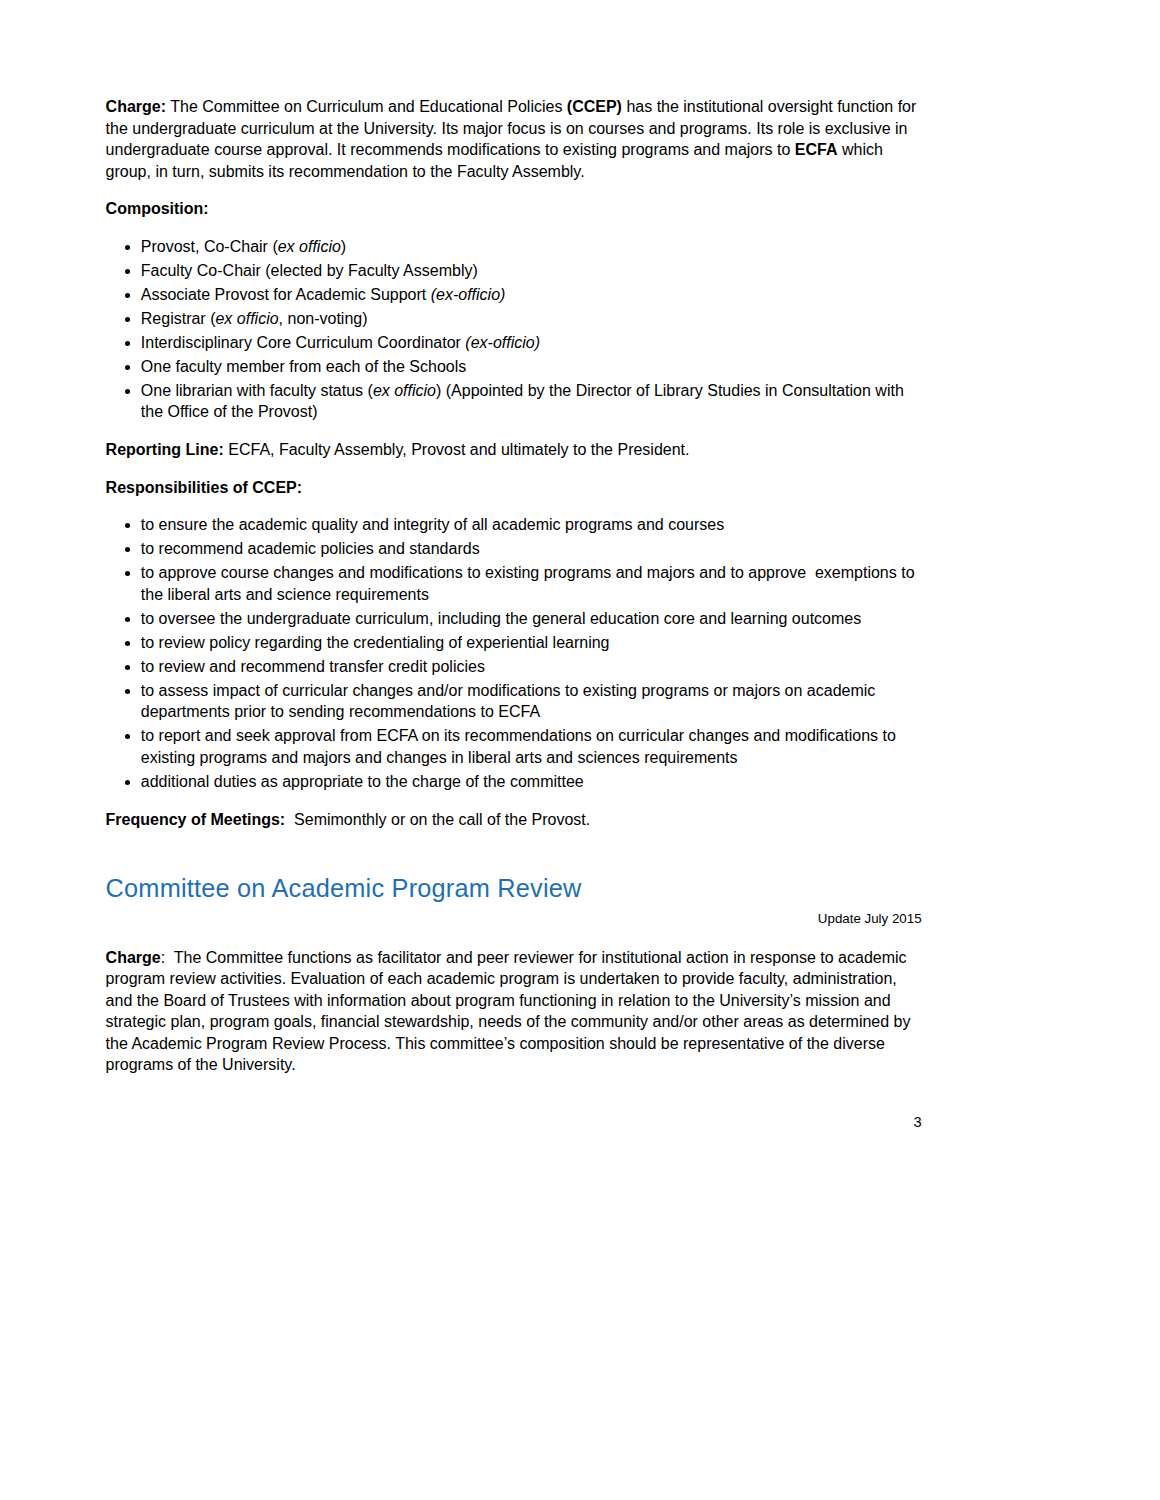Charge: The Committee on Curriculum and Educational Policies (CCEP) has the institutional oversight function for the undergraduate curriculum at the University. Its major focus is on courses and programs. Its role is exclusive in undergraduate course approval. It recommends modifications to existing programs and majors to ECFA which group, in turn, submits its recommendation to the Faculty Assembly.
Composition:
Provost, Co-Chair (ex officio)
Faculty Co-Chair (elected by Faculty Assembly)
Associate Provost for Academic Support (ex-officio)
Registrar (ex officio, non-voting)
Interdisciplinary Core Curriculum Coordinator (ex-officio)
One faculty member from each of the Schools
One librarian with faculty status (ex officio) (Appointed by the Director of Library Studies in Consultation with the Office of the Provost)
Reporting Line: ECFA, Faculty Assembly, Provost and ultimately to the President.
Responsibilities of CCEP:
to ensure the academic quality and integrity of all academic programs and courses
to recommend academic policies and standards
to approve course changes and modifications to existing programs and majors and to approve exemptions to the liberal arts and science requirements
to oversee the undergraduate curriculum, including the general education core and learning outcomes
to review policy regarding the credentialing of experiential learning
to review and recommend transfer credit policies
to assess impact of curricular changes and/or modifications to existing programs or majors on academic departments prior to sending recommendations to ECFA
to report and seek approval from ECFA on its recommendations on curricular changes and modifications to existing programs and majors and changes in liberal arts and sciences requirements
additional duties as appropriate to the charge of the committee
Frequency of Meetings: Semimonthly or on the call of the Provost.
Committee on Academic Program Review
Update July 2015
Charge: The Committee functions as facilitator and peer reviewer for institutional action in response to academic program review activities. Evaluation of each academic program is undertaken to provide faculty, administration, and the Board of Trustees with information about program functioning in relation to the University’s mission and strategic plan, program goals, financial stewardship, needs of the community and/or other areas as determined by the Academic Program Review Process. This committee’s composition should be representative of the diverse programs of the University.
3